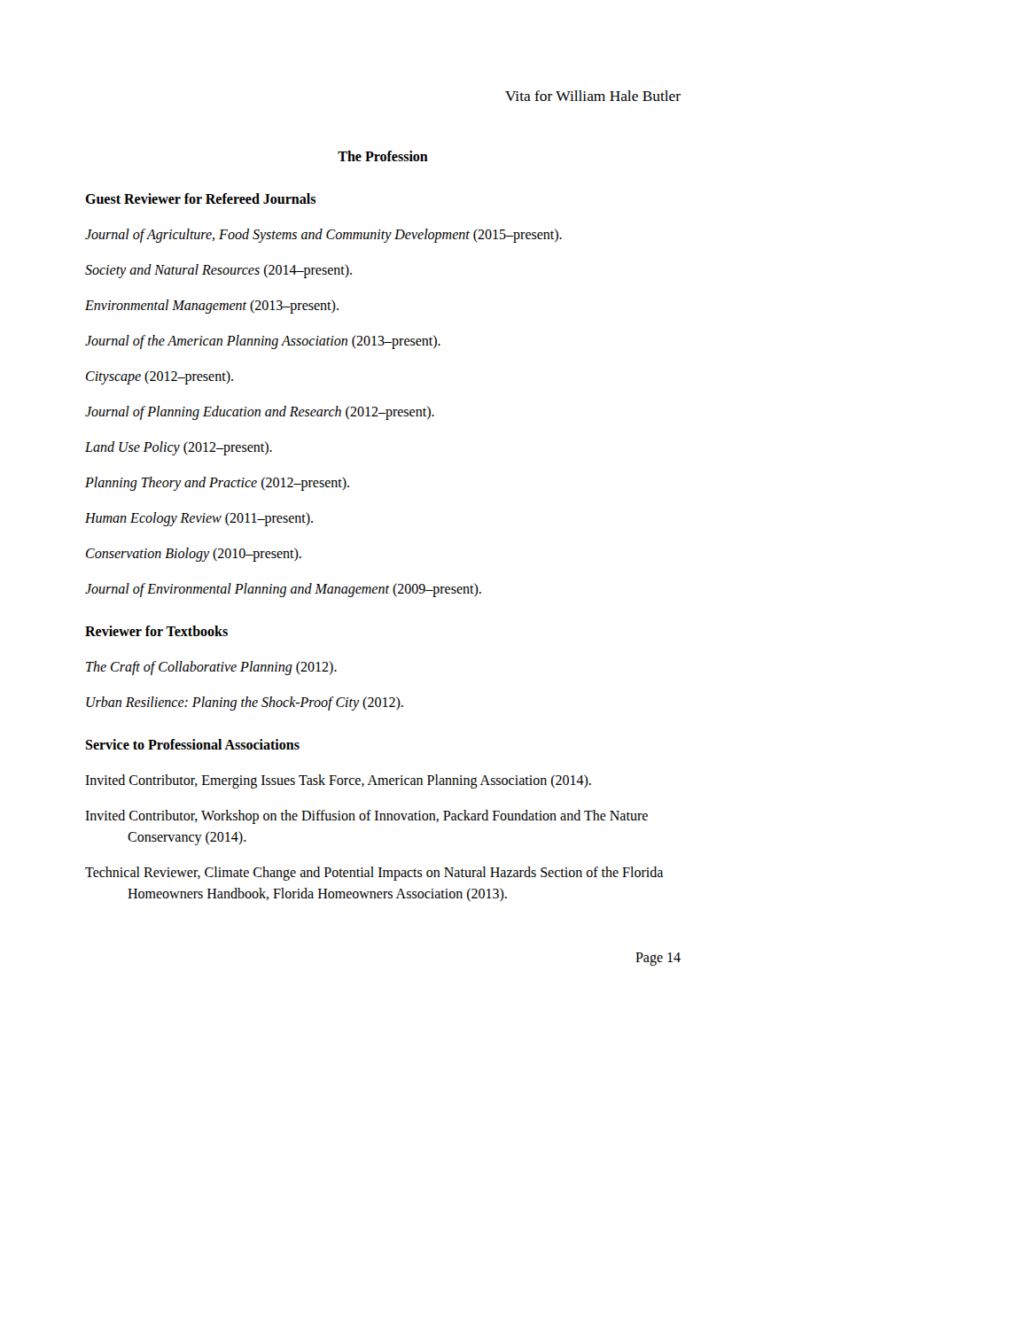Vita for William Hale Butler
The Profession
Guest Reviewer for Refereed Journals
Journal of Agriculture, Food Systems and Community Development (2015–present).
Society and Natural Resources (2014–present).
Environmental Management (2013–present).
Journal of the American Planning Association (2013–present).
Cityscape (2012–present).
Journal of Planning Education and Research (2012–present).
Land Use Policy (2012–present).
Planning Theory and Practice (2012–present).
Human Ecology Review (2011–present).
Conservation Biology (2010–present).
Journal of Environmental Planning and Management (2009–present).
Reviewer for Textbooks
The Craft of Collaborative Planning (2012).
Urban Resilience: Planing the Shock-Proof City (2012).
Service to Professional Associations
Invited Contributor, Emerging Issues Task Force, American Planning Association (2014).
Invited Contributor, Workshop on the Diffusion of Innovation, Packard Foundation and The Nature Conservancy (2014).
Technical Reviewer, Climate Change and Potential Impacts on Natural Hazards Section of the Florida Homeowners Handbook, Florida Homeowners Association (2013).
Page 14